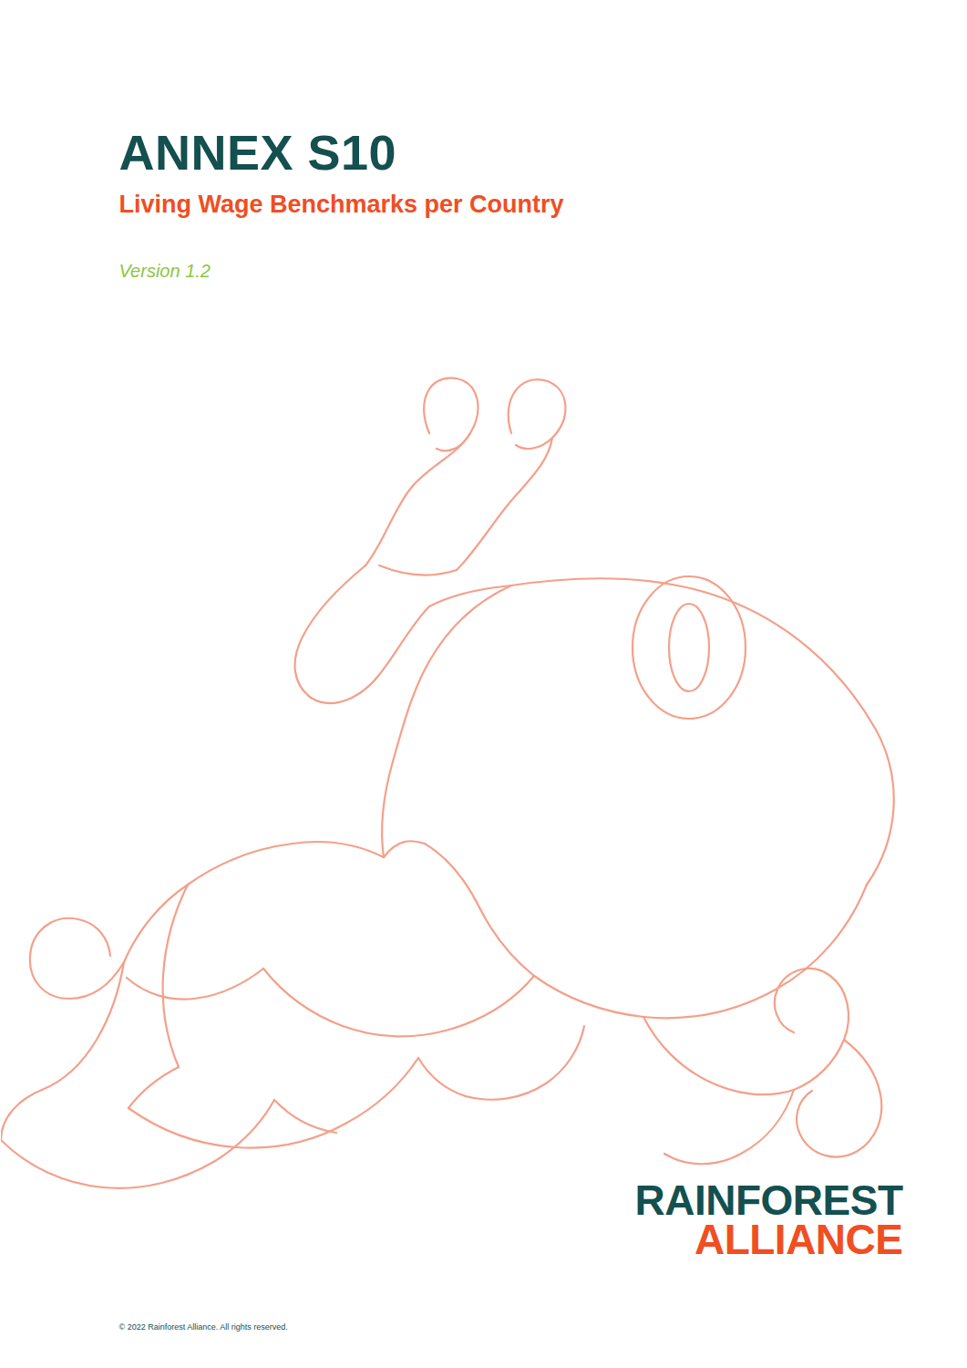ANNEX S10
Living Wage Benchmarks per Country
Version 1.2
RAINFOREST ALLIANCE
© 2022 Rainforest Alliance. All rights reserved.